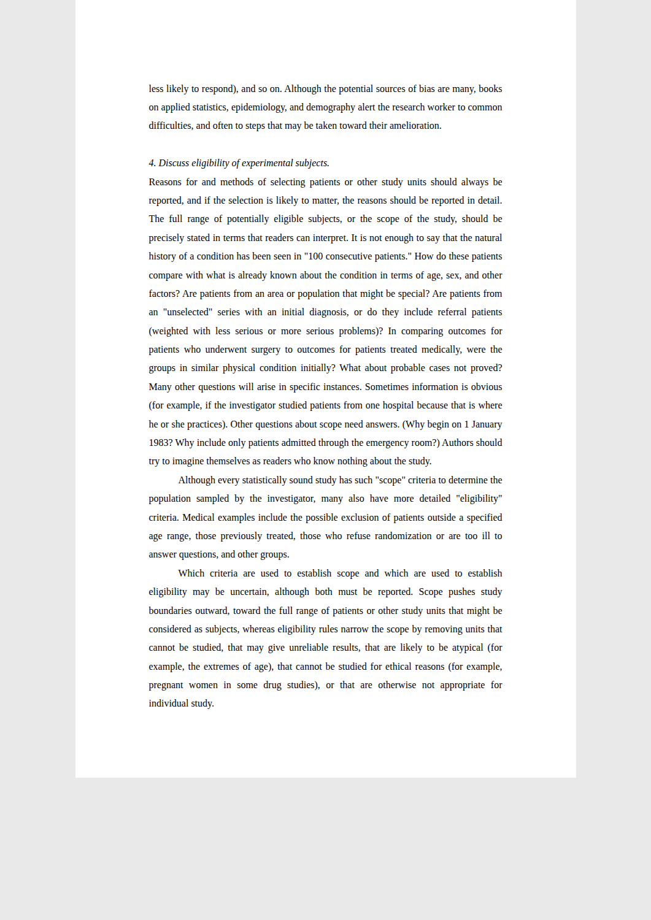less likely to respond), and so on. Although the potential sources of bias are many, books on applied statistics, epidemiology, and demography alert the research worker to common difficulties, and often to steps that may be taken toward their amelioration.
4. Discuss eligibility of experimental subjects.
Reasons for and methods of selecting patients or other study units should always be reported, and if the selection is likely to matter, the reasons should be reported in detail. The full range of potentially eligible subjects, or the scope of the study, should be precisely stated in terms that readers can interpret. It is not enough to say that the natural history of a condition has been seen in "100 consecutive patients." How do these patients compare with what is already known about the condition in terms of age, sex, and other factors? Are patients from an area or population that might be special? Are patients from an "unselected" series with an initial diagnosis, or do they include referral patients (weighted with less serious or more serious problems)? In comparing outcomes for patients who underwent surgery to outcomes for patients treated medically, were the groups in similar physical condition initially? What about probable cases not proved? Many other questions will arise in specific instances. Sometimes information is obvious (for example, if the investigator studied patients from one hospital because that is where he or she practices). Other questions about scope need answers. (Why begin on 1 January 1983? Why include only patients admitted through the emergency room?) Authors should try to imagine themselves as readers who know nothing about the study.
Although every statistically sound study has such "scope" criteria to determine the population sampled by the investigator, many also have more detailed "eligibility" criteria. Medical examples include the possible exclusion of patients outside a specified age range, those previously treated, those who refuse randomization or are too ill to answer questions, and other groups.
Which criteria are used to establish scope and which are used to establish eligibility may be uncertain, although both must be reported. Scope pushes study boundaries outward, toward the full range of patients or other study units that might be considered as subjects, whereas eligibility rules narrow the scope by removing units that cannot be studied, that may give unreliable results, that are likely to be atypical (for example, the extremes of age), that cannot be studied for ethical reasons (for example, pregnant women in some drug studies), or that are otherwise not appropriate for individual study.